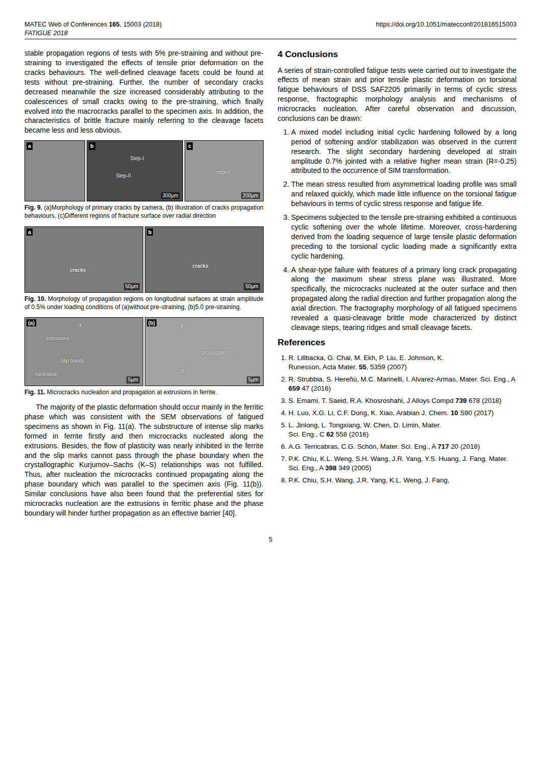MATEC Web of Conferences 165, 15003 (2018)
FATIGUE 2018
https://doi.org/10.1051/matecconf/201816515003
stable propagation regions of tests with 5% pre-straining and without pre-straining to investigated the effects of tensile prior deformation on the cracks behaviours. The well-defined cleavage facets could be found at tests without pre-straining. Further, the number of secondary cracks decreased meanwhile the size increased considerably attributing to the coalescences of small cracks owing to the pre-straining, which finally evolved into the macrocracks parallel to the specimen axis. In addition, the characteristics of brittle fracture mainly referring to the cleavage facets became less and less obvious.
a
b Step-I Step-II 300µm
c ridges 200µm
Fig. 9. (a)Morphology of primary cracks by camera, (b) Illustration of cracks propagation behaviours, (c)Different regions of fracture surface over radial direction
a cracks 50µm
b cracks 50µm
Fig. 10. Morphology of propagation regions on longitudinal surfaces at strain amplitude of 0.5% under loading conditions of (a)without pre-straining, (b)5.0 pre-straining.
(a) α extrusions Slip bands nucleation 5µm
(b) γ propagation α 5µm
Fig. 11. Microcracks nucleation and propagation at extrusions in ferrite.
The majority of the plastic deformation should occur mainly in the ferritic phase which was consistent with the SEM observations of fatigued specimens as shown in Fig. 11(a). The substructure of intense slip marks formed in ferrite firstly and then microcracks nucleated along the extrusions. Besides, the flow of plasticity was nearly inhibited in the ferrite and the slip marks cannot pass through the phase boundary when the crystallographic Kurjumov–Sachs (K–S) relationships was not fulfilled. Thus, after nucleation the microcracks continued propagating along the phase boundary which was parallel to the specimen axis (Fig. 11(b)). Similar conclusions have also been found that the preferential sites for microcracks nucleation are the extrusions in ferritic phase and the phase boundary will hinder further propagation as an effective barrier [40].
4 Conclusions
A series of strain-controlled fatigue tests were carried out to investigate the effects of mean strain and prior tensile plastic deformation on torsional fatigue behaviours of DSS SAF2205 primarily in terms of cyclic stress response, fractographic morphology analysis and mechanisms of microcracks nucleation. After careful observation and discussion, conclusions can be drawn:
A mixed model including initial cyclic hardening followed by a long period of softening and/or stabilization was observed in the current research. The slight secondary hardening developed at strain amplitude 0.7% jointed with a relative higher mean strain (R=-0.25) attributed to the occurrence of SIM transformation.
The mean stress resulted from asymmetrical loading profile was small and relaxed quickly, which made little influence on the torsional fatigue behaviours in terms of cyclic stress response and fatigue life.
Specimens subjected to the tensile pre-straining exhibited a continuous cyclic softening over the whole lifetime. Moreover, cross-hardening derived from the loading sequence of large tensile plastic deformation preceding to the torsional cyclic loading made a significantly extra cyclic hardening.
A shear-type failure with features of a primary long crack propagating along the maximum shear stress plane was illustrated. More specifically, the microcracks nucleated at the outer surface and then propagated along the radial direction and further propagation along the axial direction. The fractography morphology of all fatigued specimens revealed a quasi-cleavage brittle mode characterized by distinct cleavage steps, tearing ridges and small cleavage facets.
References
R. Lillbacka, G. Chai, M. Ekh, P. Liu, E. Johnson, K.
Runesson, Acta Mater. 55, 5359 (2007)
R. Strubbia, S. Hereñú, M.C. Marinelli, I. Alvarez-Armas, Mater. Sci. Eng., A 659 47 (2016)
S. Emami, T. Saeid, R.A. Khosroshahi, J Alloys Compd 739 678 (2018)
H. Luo, X.G. Li, C.F. Dong, K. Xiao, Arabian J. Chem. 10 S90 (2017)
L. Jinlong, L. Tongxiang, W. Chen, D. Limin, Mater.
Sci. Eng., C 62 558 (2016)
A.G. Terricabras, C.G. Schön, Mater. Sci. Eng., A 717 20 (2018)
P.K. Chiu, K.L. Weng, S.H. Wang, J.R. Yang, Y.S. Huang, J. Fang, Mater. Sci. Eng., A 398 349 (2005)
P.K. Chiu, S.H. Wang, J.R. Yang, K.L. Weng, J. Fang,
5